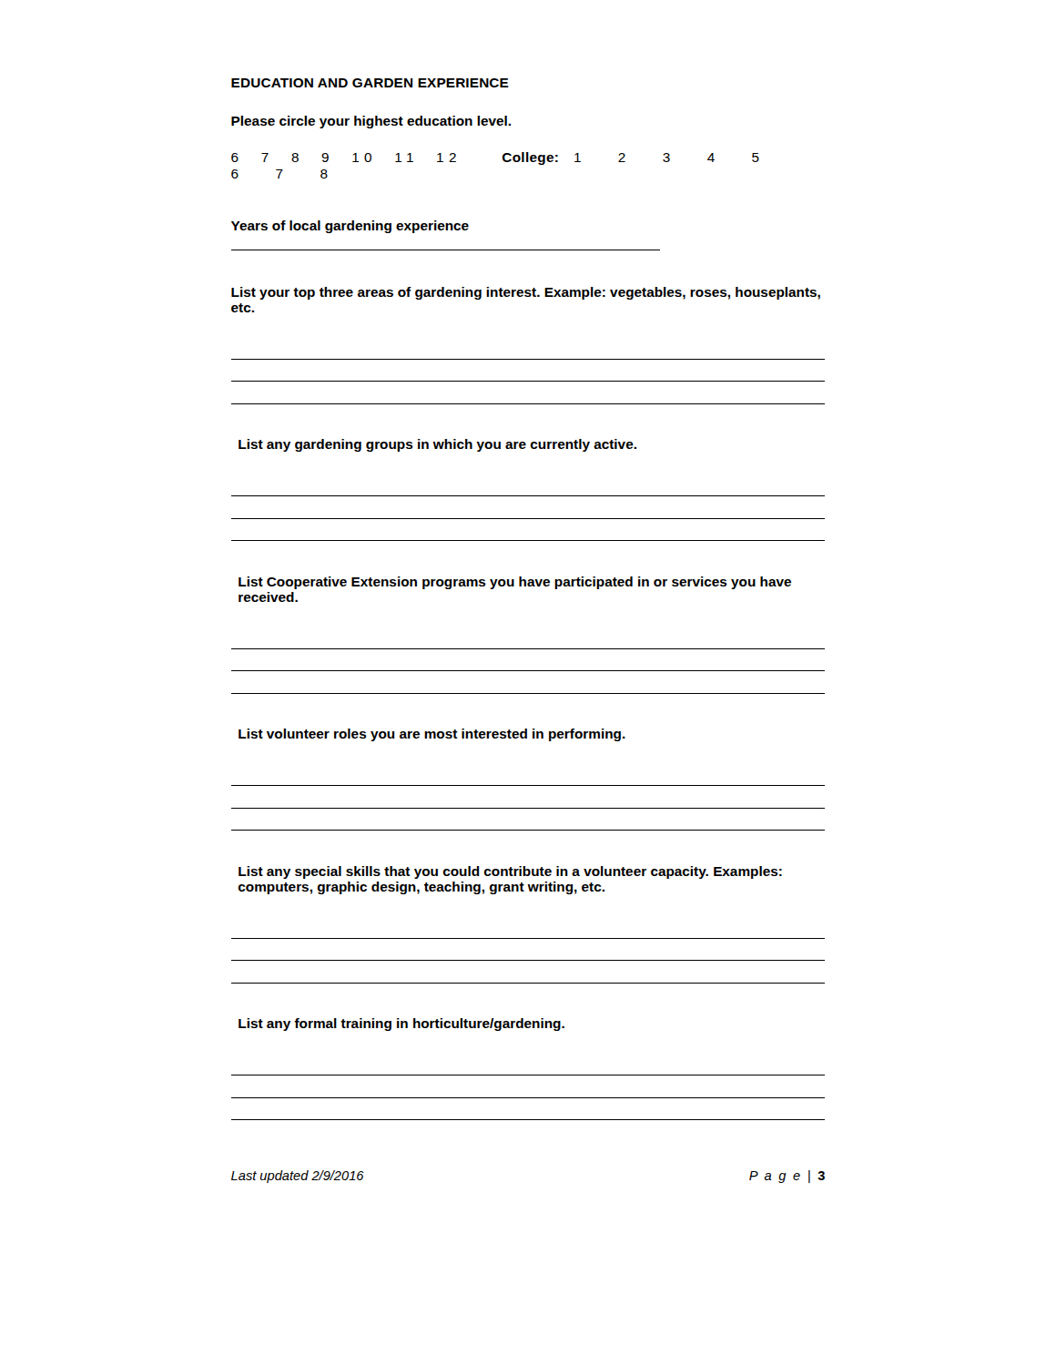EDUCATION AND GARDEN EXPERIENCE
Please circle your highest education level.
6 7 8 9 10 11 12 College: 1 2 3 4 5 6 7 8
Years of local gardening experience
List your top three areas of gardening interest. Example: vegetables, roses, houseplants, etc.
List any gardening groups in which you are currently active.
List Cooperative Extension programs you have participated in or services you have received.
List volunteer roles you are most interested in performing.
List any special skills that you could contribute in a volunteer capacity. Examples: computers, graphic design, teaching, grant writing, etc.
List any formal training in horticulture/gardening.
Last updated 2/9/2016 P a g e | 3